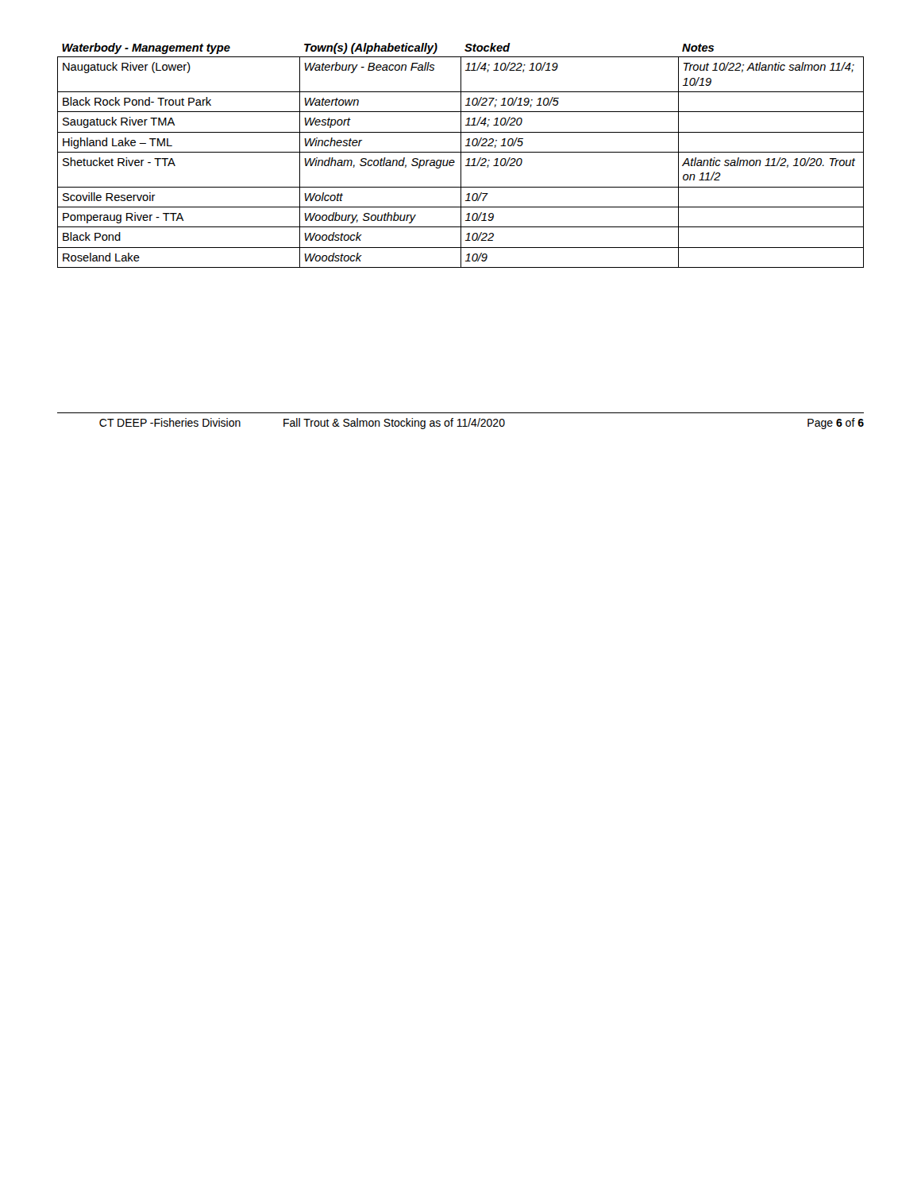| Waterbody - Management type | Town(s) (Alphabetically) | Stocked | Notes |
| --- | --- | --- | --- |
| Naugatuck River (Lower) | Waterbury - Beacon Falls | 11/4; 10/22; 10/19 | Trout 10/22; Atlantic salmon 11/4; 10/19 |
| Black Rock Pond- Trout Park | Watertown | 10/27; 10/19; 10/5 | |
| Saugatuck River TMA | Westport | 11/4; 10/20 | |
| Highland Lake – TML | Winchester | 10/22; 10/5 | |
| Shetucket River - TTA | Windham, Scotland, Sprague | 11/2; 10/20 | Atlantic salmon 11/2, 10/20. Trout on 11/2 |
| Scoville Reservoir | Wolcott | 10/7 | |
| Pomperaug River - TTA | Woodbury, Southbury | 10/19 | |
| Black Pond | Woodstock | 10/22 | |
| Roseland Lake | Woodstock | 10/9 | |
CT DEEP -Fisheries Division
Fall Trout & Salmon Stocking as of 11/4/2020
Page 6 of 6